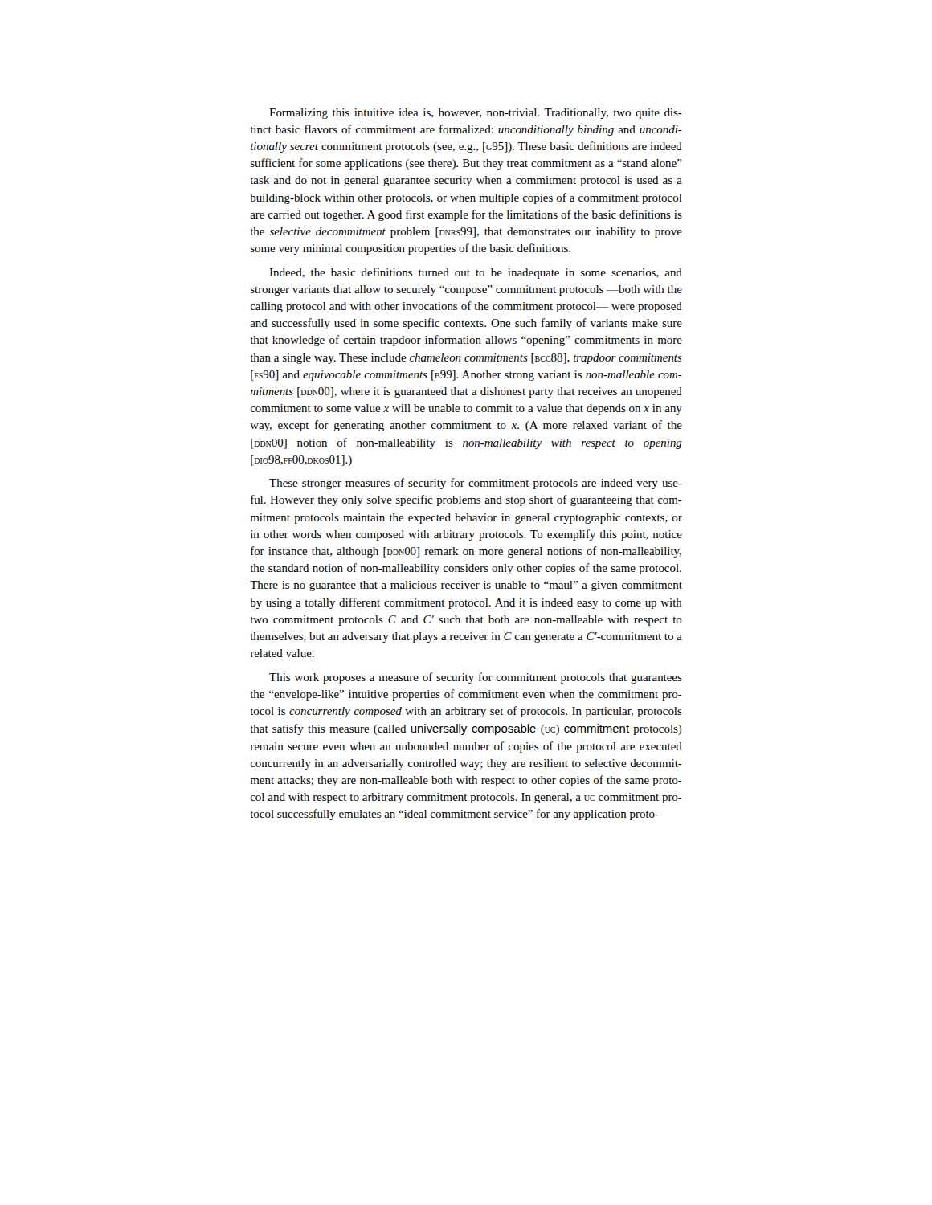Formalizing this intuitive idea is, however, non-trivial. Traditionally, two quite distinct basic flavors of commitment are formalized: unconditionally binding and unconditionally secret commitment protocols (see, e.g., [g95]). These basic definitions are indeed sufficient for some applications (see there). But they treat commitment as a “stand alone” task and do not in general guarantee security when a commitment protocol is used as a building-block within other protocols, or when multiple copies of a commitment protocol are carried out together. A good first example for the limitations of the basic definitions is the selective decommitment problem [dnrs99], that demonstrates our inability to prove some very minimal composition properties of the basic definitions.
Indeed, the basic definitions turned out to be inadequate in some scenarios, and stronger variants that allow to securely “compose” commitment protocols —both with the calling protocol and with other invocations of the commitment protocol— were proposed and successfully used in some specific contexts. One such family of variants make sure that knowledge of certain trapdoor information allows “opening” commitments in more than a single way. These include chameleon commitments [bcc88], trapdoor commitments [fs90] and equivocable commitments [b99]. Another strong variant is non-malleable commitments [ddn00], where it is guaranteed that a dishonest party that receives an unopened commitment to some value x will be unable to commit to a value that depends on x in any way, except for generating another commitment to x. (A more relaxed variant of the [ddn00] notion of non-malleability is non-malleability with respect to opening [dio98,ff00,dkos01].)
These stronger measures of security for commitment protocols are indeed very useful. However they only solve specific problems and stop short of guaranteeing that commitment protocols maintain the expected behavior in general cryptographic contexts, or in other words when composed with arbitrary protocols. To exemplify this point, notice for instance that, although [ddn00] remark on more general notions of non-malleability, the standard notion of non-malleability considers only other copies of the same protocol. There is no guarantee that a malicious receiver is unable to “maul” a given commitment by using a totally different commitment protocol. And it is indeed easy to come up with two commitment protocols C and C′ such that both are non-malleable with respect to themselves, but an adversary that plays a receiver in C can generate a C′-commitment to a related value.
This work proposes a measure of security for commitment protocols that guarantees the “envelope-like” intuitive properties of commitment even when the commitment protocol is concurrently composed with an arbitrary set of protocols. In particular, protocols that satisfy this measure (called universally composable (uc) commitment protocols) remain secure even when an unbounded number of copies of the protocol are executed concurrently in an adversarially controlled way; they are resilient to selective decommitment attacks; they are non-malleable both with respect to other copies of the same protocol and with respect to arbitrary commitment protocols. In general, a uc commitment protocol successfully emulates an “ideal commitment service” for any application proto-